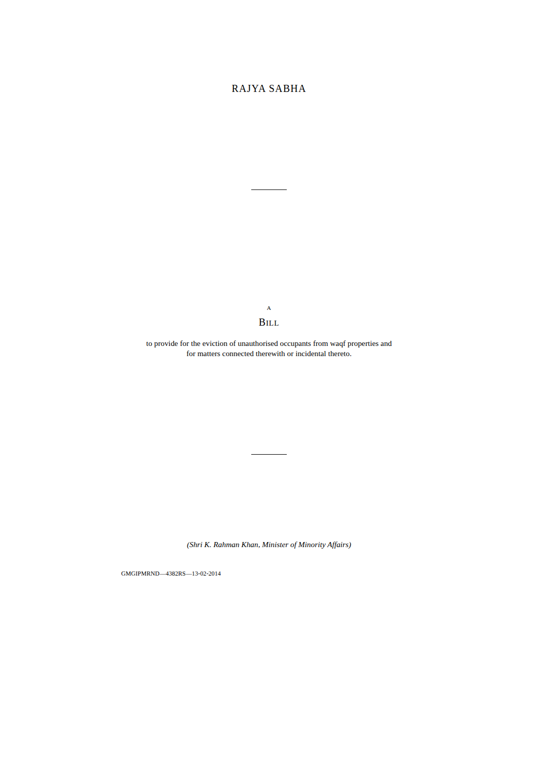RAJYA SABHA
A
BILL
to provide for the eviction of unauthorised occupants from waqf properties and for matters connected therewith or incidental thereto.
(Shri K. Rahman Khan, Minister of Minority Affairs)
GMGIPMRND—4382RS—13-02-2014